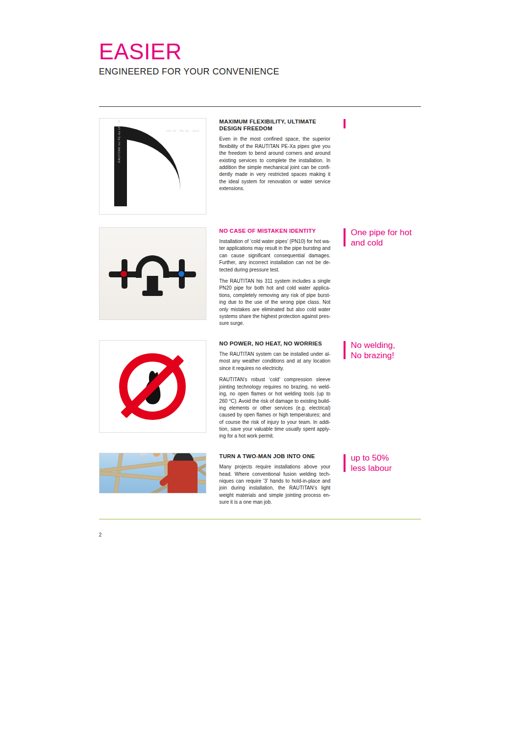EASIER
Engineered for your convenience
RAUTITAN his PE-Xa UNI 10 PE-Xa 16x2
UNI 10 · PE-Xa · 16x2
Maximum flexibility, ultimate design freedom
Even in the most confined space, the superior flexibility of the RAUTITAN PE-Xa pipes give you the freedom to bend around corners and around existing services to complete the installation. In addition the simple mechanical joint can be confidently made in very restricted spaces making it the ideal system for renovation or water service extensions.
No case of mistaken identity
Installation of ‘cold water pipes’ (PN10) for hot water applications may result in the pipe bursting and can cause significant consequential damages. Further, any incorrect installation can not be detected during pressure test.
The RAUTITAN his 311 system includes a single PN20 pipe for both hot and cold water applications, completely removing any risk of pipe bursting due to the use of the wrong pipe class. Not only mistakes are eliminated but also cold water systems share the highest protection against pressure surge.
One pipe for hot and cold
No power, no heat, no worries
The RAUTITAN system can be installed under almost any weather conditions and at any location since it requires no electricity.
RAUTITAN’s robust ‘cold’ compression sleeve jointing technology requires no brazing, no welding, no open flames or hot welding tools (up to 260 °C). Avoid the risk of damage to existing building elements or other services (e.g. electrical) caused by open flames or high temperatures; and of course the risk of injury to your team. In addition, save your valuable time usually spent applying for a hot work permit.
No welding,
No brazing!
Turn a two-man job into one
Many projects require installations above your head. Where conventional fusion welding techniques can require '3' hands to hold-in-place and join during installation, the RAUTITAN’s light weight materials and simple jointing process ensure it is a one man job.
up to 50%
less labour
2